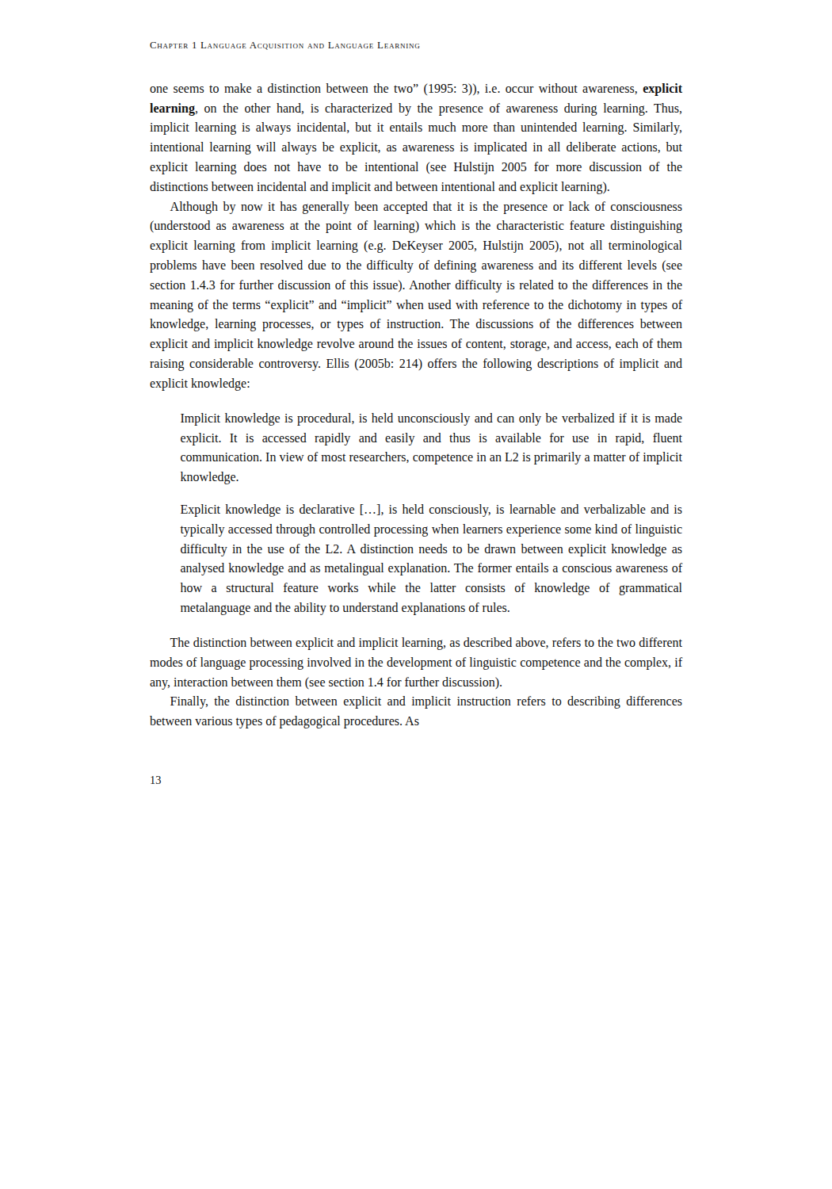Chapter 1 Language Acquisition and Language Learning
one seems to make a distinction between the two” (1995: 3)), i.e. occur without awareness, explicit learning, on the other hand, is characterized by the presence of awareness during learning. Thus, implicit learning is always incidental, but it entails much more than unintended learning. Similarly, intentional learning will always be explicit, as awareness is implicated in all deliberate actions, but explicit learning does not have to be intentional (see Hulstijn 2005 for more discussion of the distinctions between incidental and implicit and between intentional and explicit learning).
Although by now it has generally been accepted that it is the presence or lack of consciousness (understood as awareness at the point of learning) which is the characteristic feature distinguishing explicit learning from implicit learning (e.g. DeKeyser 2005, Hulstijn 2005), not all terminological problems have been resolved due to the difficulty of defining awareness and its different levels (see section 1.4.3 for further discussion of this issue). Another difficulty is related to the differences in the meaning of the terms “explicit” and “implicit” when used with reference to the dichotomy in types of knowledge, learning processes, or types of instruction. The discussions of the differences between explicit and implicit knowledge revolve around the issues of content, storage, and access, each of them raising considerable controversy. Ellis (2005b: 214) offers the following descriptions of implicit and explicit knowledge:
Implicit knowledge is procedural, is held unconsciously and can only be verbalized if it is made explicit. It is accessed rapidly and easily and thus is available for use in rapid, fluent communication. In view of most researchers, competence in an L2 is primarily a matter of implicit knowledge.
Explicit knowledge is declarative […], is held consciously, is learnable and verbalizable and is typically accessed through controlled processing when learners experience some kind of linguistic difficulty in the use of the L2. A distinction needs to be drawn between explicit knowledge as analysed knowledge and as metalingual explanation. The former entails a conscious awareness of how a structural feature works while the latter consists of knowledge of grammatical metalanguage and the ability to understand explanations of rules.
The distinction between explicit and implicit learning, as described above, refers to the two different modes of language processing involved in the development of linguistic competence and the complex, if any, interaction between them (see section 1.4 for further discussion).
Finally, the distinction between explicit and implicit instruction refers to describing differences between various types of pedagogical procedures. As
13